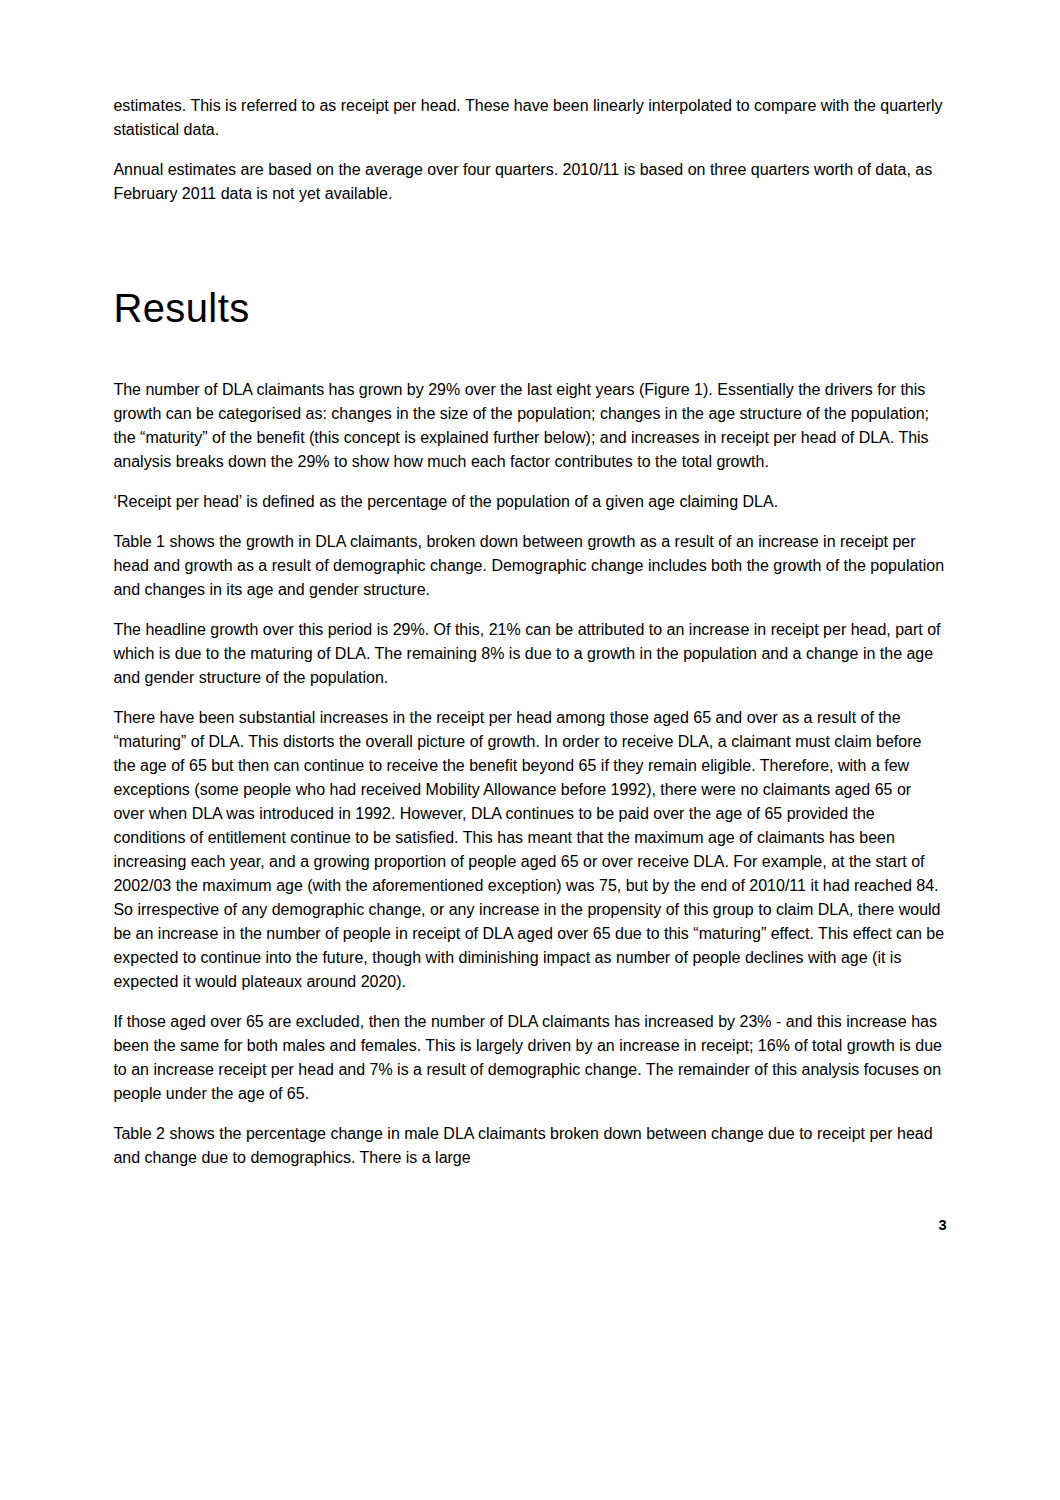estimates. This is referred to as receipt per head. These have been linearly interpolated to compare with the quarterly statistical data.
Annual estimates are based on the average over four quarters. 2010/11 is based on three quarters worth of data, as February 2011 data is not yet available.
Results
The number of DLA claimants has grown by 29% over the last eight years (Figure 1). Essentially the drivers for this growth can be categorised as: changes in the size of the population; changes in the age structure of the population; the “maturity” of the benefit (this concept is explained further below); and increases in receipt per head of DLA. This analysis breaks down the 29% to show how much each factor contributes to the total growth.
‘Receipt per head’ is defined as the percentage of the population of a given age claiming DLA.
Table 1 shows the growth in DLA claimants, broken down between growth as a result of an increase in receipt per head and growth as a result of demographic change. Demographic change includes both the growth of the population and changes in its age and gender structure.
The headline growth over this period is 29%. Of this, 21% can be attributed to an increase in receipt per head, part of which is due to the maturing of DLA. The remaining 8% is due to a growth in the population and a change in the age and gender structure of the population.
There have been substantial increases in the receipt per head among those aged 65 and over as a result of the “maturing” of DLA. This distorts the overall picture of growth. In order to receive DLA, a claimant must claim before the age of 65 but then can continue to receive the benefit beyond 65 if they remain eligible. Therefore, with a few exceptions (some people who had received Mobility Allowance before 1992), there were no claimants aged 65 or over when DLA was introduced in 1992. However, DLA continues to be paid over the age of 65 provided the conditions of entitlement continue to be satisfied. This has meant that the maximum age of claimants has been increasing each year, and a growing proportion of people aged 65 or over receive DLA. For example, at the start of 2002/03 the maximum age (with the aforementioned exception) was 75, but by the end of 2010/11 it had reached 84. So irrespective of any demographic change, or any increase in the propensity of this group to claim DLA, there would be an increase in the number of people in receipt of DLA aged over 65 due to this “maturing” effect. This effect can be expected to continue into the future, though with diminishing impact as number of people declines with age (it is expected it would plateaux around 2020).
If those aged over 65 are excluded, then the number of DLA claimants has increased by 23% - and this increase has been the same for both males and females. This is largely driven by an increase in receipt; 16% of total growth is due to an increase receipt per head and 7% is a result of demographic change. The remainder of this analysis focuses on people under the age of 65.
Table 2 shows the percentage change in male DLA claimants broken down between change due to receipt per head and change due to demographics. There is a large
3